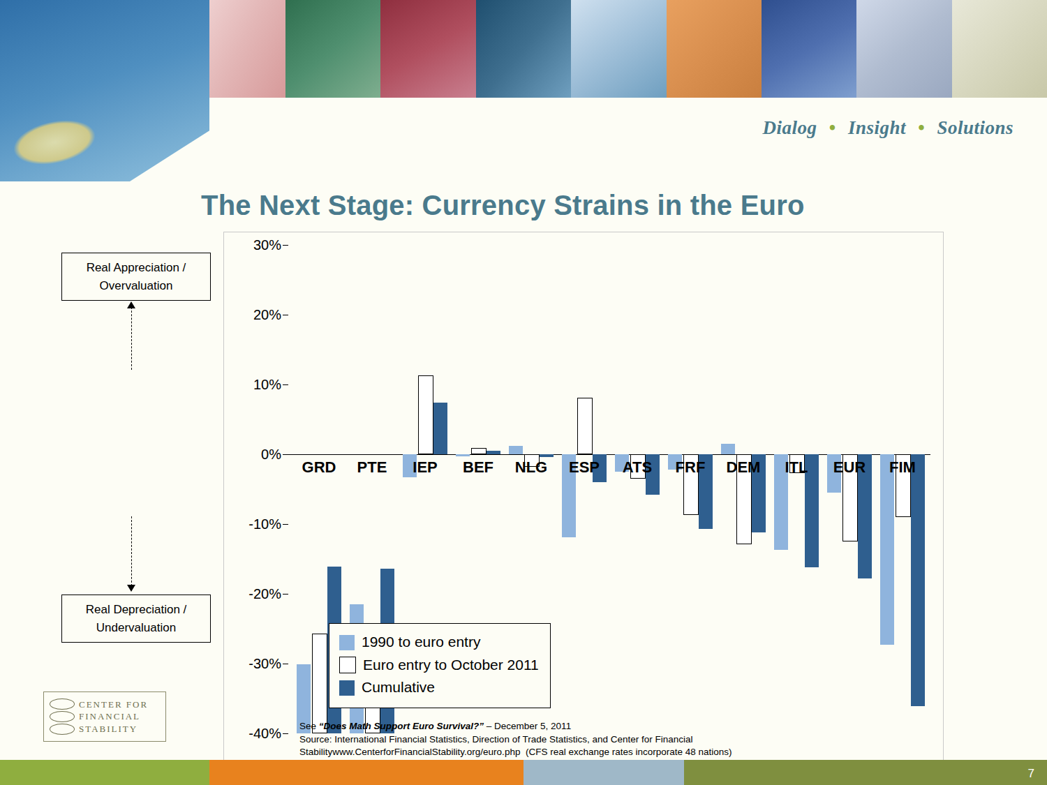Dialog • Insight • Solutions
The Next Stage: Currency Strains in the Euro
Real Appreciation /
Overvaluation
Real Depreciation /
Undervaluation
30%
20%
10%
0%
-10%
-20%
-30%
-40%
GRD
PTE
IEP
BEF
NLG
ESP
ATS
FRF
DEM
ITL
EUR
FIM
1990 to euro entry
Euro entry to October 2011
Cumulative
See “Does Math Support Euro Survival?” – December 5, 2011
Source: International Financial Statistics, Direction of Trade Statistics, and Center for Financial
Stabilitywww.CenterforFinancialStability.org/euro.php (CFS real exchange rates incorporate 48 nations)
CENTER FOR
FINANCIAL
STABILITY
7